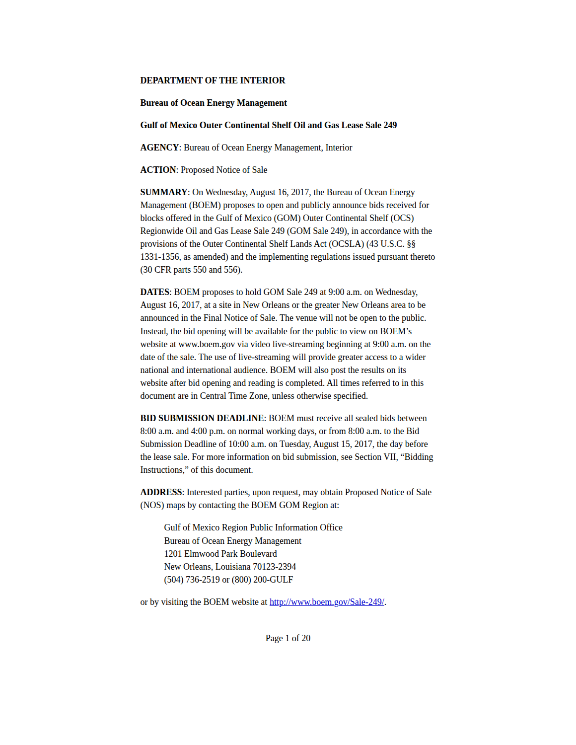DEPARTMENT OF THE INTERIOR
Bureau of Ocean Energy Management
Gulf of Mexico Outer Continental Shelf Oil and Gas Lease Sale 249
AGENCY: Bureau of Ocean Energy Management, Interior
ACTION: Proposed Notice of Sale
SUMMARY: On Wednesday, August 16, 2017, the Bureau of Ocean Energy Management (BOEM) proposes to open and publicly announce bids received for blocks offered in the Gulf of Mexico (GOM) Outer Continental Shelf (OCS) Regionwide Oil and Gas Lease Sale 249 (GOM Sale 249), in accordance with the provisions of the Outer Continental Shelf Lands Act (OCSLA) (43 U.S.C. §§ 1331-1356, as amended) and the implementing regulations issued pursuant thereto (30 CFR parts 550 and 556).
DATES: BOEM proposes to hold GOM Sale 249 at 9:00 a.m. on Wednesday, August 16, 2017, at a site in New Orleans or the greater New Orleans area to be announced in the Final Notice of Sale. The venue will not be open to the public. Instead, the bid opening will be available for the public to view on BOEM’s website at www.boem.gov via video live-streaming beginning at 9:00 a.m. on the date of the sale. The use of live-streaming will provide greater access to a wider national and international audience. BOEM will also post the results on its website after bid opening and reading is completed. All times referred to in this document are in Central Time Zone, unless otherwise specified.
BID SUBMISSION DEADLINE: BOEM must receive all sealed bids between 8:00 a.m. and 4:00 p.m. on normal working days, or from 8:00 a.m. to the Bid Submission Deadline of 10:00 a.m. on Tuesday, August 15, 2017, the day before the lease sale. For more information on bid submission, see Section VII, “Bidding Instructions,” of this document.
ADDRESS: Interested parties, upon request, may obtain Proposed Notice of Sale (NOS) maps by contacting the BOEM GOM Region at:
Gulf of Mexico Region Public Information Office
Bureau of Ocean Energy Management
1201 Elmwood Park Boulevard
New Orleans, Louisiana 70123-2394
(504) 736-2519 or (800) 200-GULF
or by visiting the BOEM website at http://www.boem.gov/Sale-249/.
Page 1 of 20